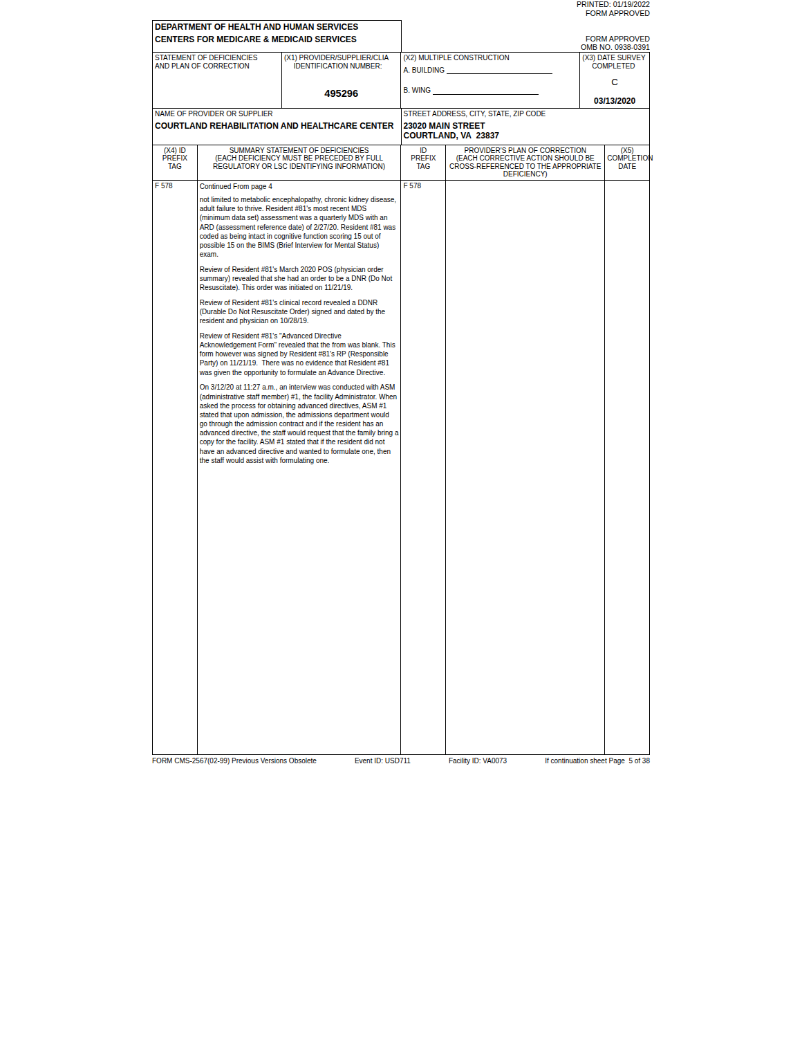PRINTED: 01/19/2022
FORM APPROVED
| DEPARTMENT OF HEALTH AND HUMAN SERVICES | |
| CENTERS FOR MEDICARE & MEDICAID SERVICES | FORM APPROVED OMB NO. 0938-0391 |
| STATEMENT OF DEFICIENCIES AND PLAN OF CORRECTION | (X1) PROVIDER/SUPPLIER/CLIA IDENTIFICATION NUMBER: 495296 | (X2) MULTIPLE CONSTRUCTION A. BUILDING B. WING | (X3) DATE SURVEY COMPLETED C 03/13/2020 |
| NAME OF PROVIDER OR SUPPLIER | STREET ADDRESS, CITY, STATE, ZIP CODE |
| COURTLAND REHABILITATION AND HEALTHCARE CENTER | 23020 MAIN STREET COURTLAND, VA 23837 |
| (X4) ID PREFIX TAG | SUMMARY STATEMENT OF DEFICIENCIES (EACH DEFICIENCY MUST BE PRECEDED BY FULL REGULATORY OR LSC IDENTIFYING INFORMATION) | ID PREFIX TAG | PROVIDER'S PLAN OF CORRECTION (EACH CORRECTIVE ACTION SHOULD BE CROSS-REFERENCED TO THE APPROPRIATE DEFICIENCY) | (X5) COMPLETION DATE |
| F 578 | Continued From page 4 not limited to metabolic encephalopathy, chronic kidney disease, adult failure to thrive. Resident #81's most recent MDS (minimum data set) assessment was a quarterly MDS with an ARD (assessment reference date) of 2/27/20. Resident #81 was coded as being intact in cognitive function scoring 15 out of possible 15 on the BIMS (Brief Interview for Mental Status) exam. Review of Resident #81's March 2020 POS (physician order summary) revealed that she had an order to be a DNR (Do Not Resuscitate). This order was initiated on 11/21/19. Review of Resident #81's clinical record revealed a DDNR (Durable Do Not Resuscitate Order) signed and dated by the resident and physician on 10/28/19. Review of Resident #81's "Advanced Directive Acknowledgement Form" revealed that the from was blank. This form however was signed by Resident #81's RP (Responsible Party) on 11/21/19. There was no evidence that Resident #81 was given the opportunity to formulate an Advance Directive. On 3/12/20 at 11:27 a.m., an interview was conducted with ASM (administrative staff member) #1, the facility Administrator. When asked the process for obtaining advanced directives, ASM #1 stated that upon admission, the admissions department would go through the admission contract and if the resident has an advanced directive, the staff would request that the family bring a copy for the facility. ASM #1 stated that if the resident did not have an advanced directive and wanted to formulate one, then the staff would assist with formulating one. | F 578 | | |
FORM CMS-2567(02-99) Previous Versions Obsolete
Event ID: USD711
Facility ID: VA0073
If continuation sheet Page 5 of 38